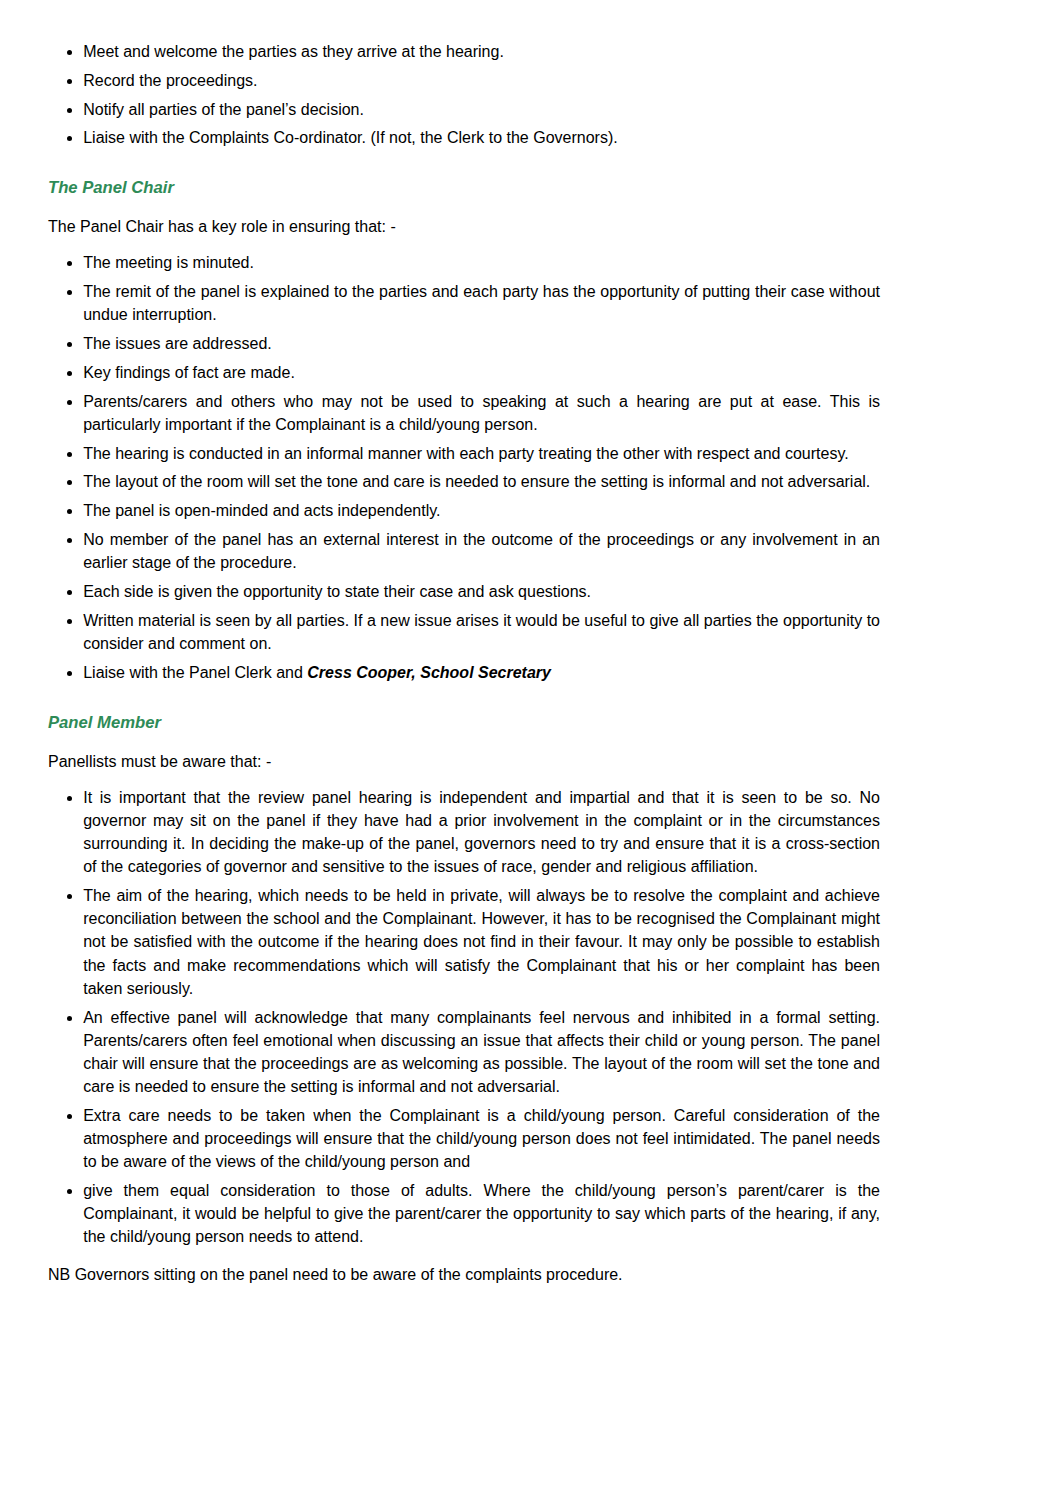Meet and welcome the parties as they arrive at the hearing.
Record the proceedings.
Notify all parties of the panel’s decision.
Liaise with the Complaints Co-ordinator. (If not, the Clerk to the Governors).
The Panel Chair
The Panel Chair has a key role in ensuring that: -
The meeting is minuted.
The remit of the panel is explained to the parties and each party has the opportunity of putting their case without undue interruption.
The issues are addressed.
Key findings of fact are made.
Parents/carers and others who may not be used to speaking at such a hearing are put at ease. This is particularly important if the Complainant is a child/young person.
The hearing is conducted in an informal manner with each party treating the other with respect and courtesy.
The layout of the room will set the tone and care is needed to ensure the setting is informal and not adversarial.
The panel is open-minded and acts independently.
No member of the panel has an external interest in the outcome of the proceedings or any involvement in an earlier stage of the procedure.
Each side is given the opportunity to state their case and ask questions.
Written material is seen by all parties. If a new issue arises it would be useful to give all parties the opportunity to consider and comment on.
Liaise with the Panel Clerk and Cress Cooper, School Secretary
Panel Member
Panellists must be aware that: -
It is important that the review panel hearing is independent and impartial and that it is seen to be so. No governor may sit on the panel if they have had a prior involvement in the complaint or in the circumstances surrounding it. In deciding the make-up of the panel, governors need to try and ensure that it is a cross-section of the categories of governor and sensitive to the issues of race, gender and religious affiliation.
The aim of the hearing, which needs to be held in private, will always be to resolve the complaint and achieve reconciliation between the school and the Complainant. However, it has to be recognised the Complainant might not be satisfied with the outcome if the hearing does not find in their favour. It may only be possible to establish the facts and make recommendations which will satisfy the Complainant that his or her complaint has been taken seriously.
An effective panel will acknowledge that many complainants feel nervous and inhibited in a formal setting. Parents/carers often feel emotional when discussing an issue that affects their child or young person. The panel chair will ensure that the proceedings are as welcoming as possible. The layout of the room will set the tone and care is needed to ensure the setting is informal and not adversarial.
Extra care needs to be taken when the Complainant is a child/young person. Careful consideration of the atmosphere and proceedings will ensure that the child/young person does not feel intimidated. The panel needs to be aware of the views of the child/young person and
give them equal consideration to those of adults. Where the child/young person’s parent/carer is the Complainant, it would be helpful to give the parent/carer the opportunity to say which parts of the hearing, if any, the child/young person needs to attend.
NB Governors sitting on the panel need to be aware of the complaints procedure.